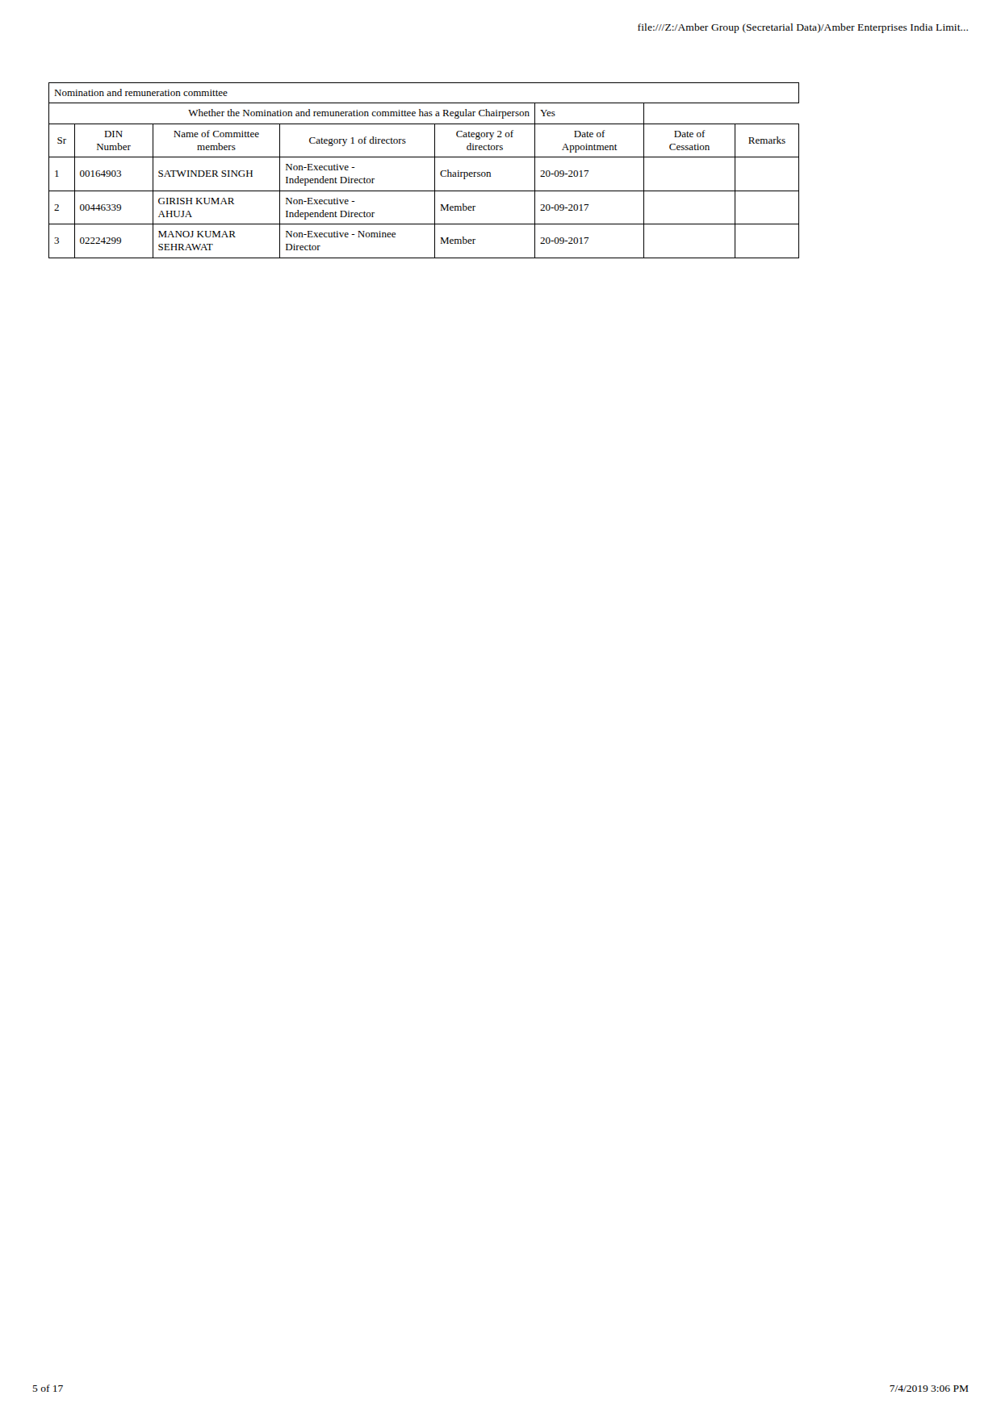file:///Z:/Amber Group (Secretarial Data)/Amber Enterprises India Limit...
| Nomination and remuneration committee |
| Whether the Nomination and remuneration committee has a Regular Chairperson | Yes | | |
| Sr | DIN Number | Name of Committee members | Category 1 of directors | Category 2 of directors | Date of Appointment | Date of Cessation | Remarks |
| 1 | 00164903 | SATWINDER SINGH | Non-Executive - Independent Director | Chairperson | 20-09-2017 | | |
| 2 | 00446339 | GIRISH KUMAR AHUJA | Non-Executive - Independent Director | Member | 20-09-2017 | | |
| 3 | 02224299 | MANOJ KUMAR SEHRAWAT | Non-Executive - Nominee Director | Member | 20-09-2017 | | |
5 of 17 7/4/2019 3:06 PM